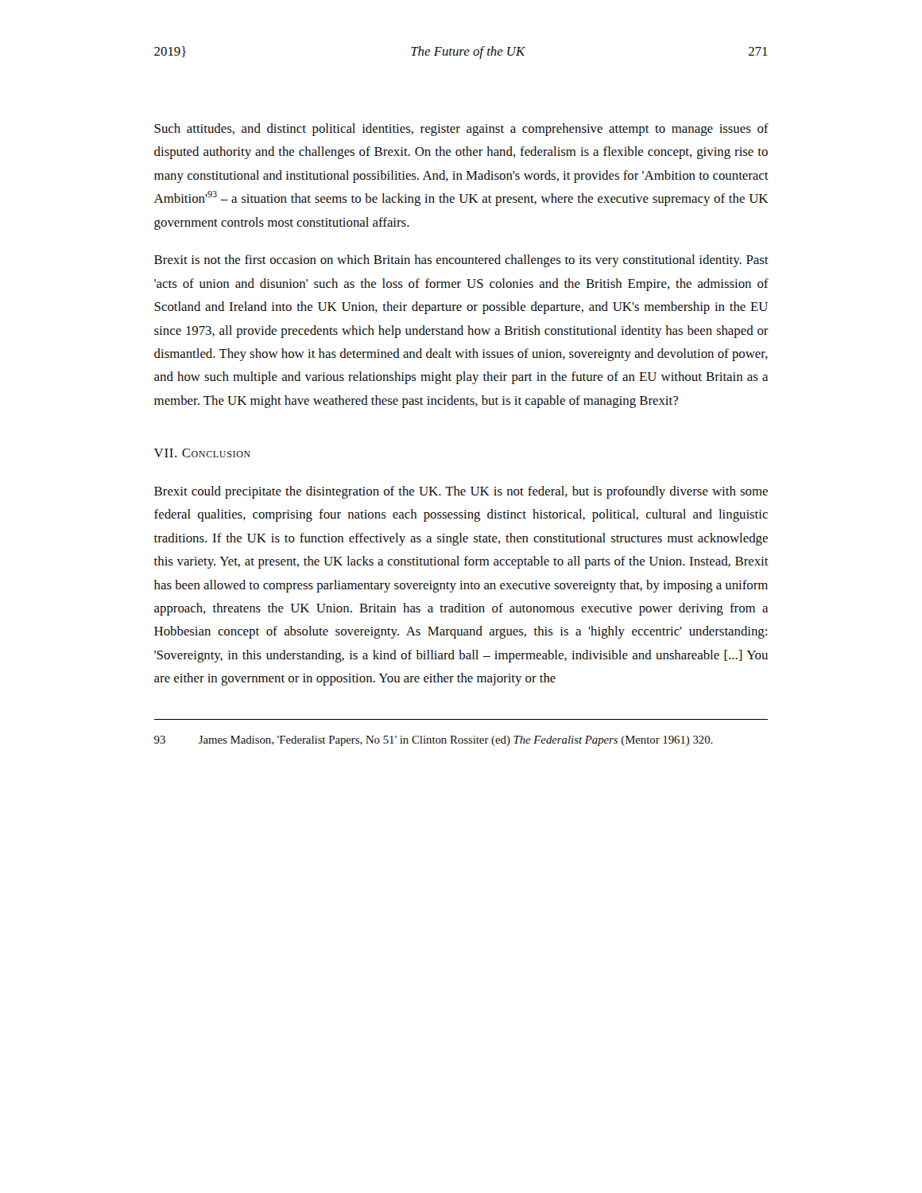2019} The Future of the UK 271
Such attitudes, and distinct political identities, register against a comprehensive attempt to manage issues of disputed authority and the challenges of Brexit. On the other hand, federalism is a flexible concept, giving rise to many constitutional and institutional possibilities. And, in Madison's words, it provides for 'Ambition to counteract Ambition'93 – a situation that seems to be lacking in the UK at present, where the executive supremacy of the UK government controls most constitutional affairs.
Brexit is not the first occasion on which Britain has encountered challenges to its very constitutional identity. Past 'acts of union and disunion' such as the loss of former US colonies and the British Empire, the admission of Scotland and Ireland into the UK Union, their departure or possible departure, and UK's membership in the EU since 1973, all provide precedents which help understand how a British constitutional identity has been shaped or dismantled. They show how it has determined and dealt with issues of union, sovereignty and devolution of power, and how such multiple and various relationships might play their part in the future of an EU without Britain as a member. The UK might have weathered these past incidents, but is it capable of managing Brexit?
VII. Conclusion
Brexit could precipitate the disintegration of the UK. The UK is not federal, but is profoundly diverse with some federal qualities, comprising four nations each possessing distinct historical, political, cultural and linguistic traditions. If the UK is to function effectively as a single state, then constitutional structures must acknowledge this variety. Yet, at present, the UK lacks a constitutional form acceptable to all parts of the Union. Instead, Brexit has been allowed to compress parliamentary sovereignty into an executive sovereignty that, by imposing a uniform approach, threatens the UK Union. Britain has a tradition of autonomous executive power deriving from a Hobbesian concept of absolute sovereignty. As Marquand argues, this is a 'highly eccentric' understanding: 'Sovereignty, in this understanding, is a kind of billiard ball – impermeable, indivisible and unshareable [...] You are either in government or in opposition. You are either the majority or the
93 James Madison, 'Federalist Papers, No 51' in Clinton Rossiter (ed) The Federalist Papers (Mentor 1961) 320.